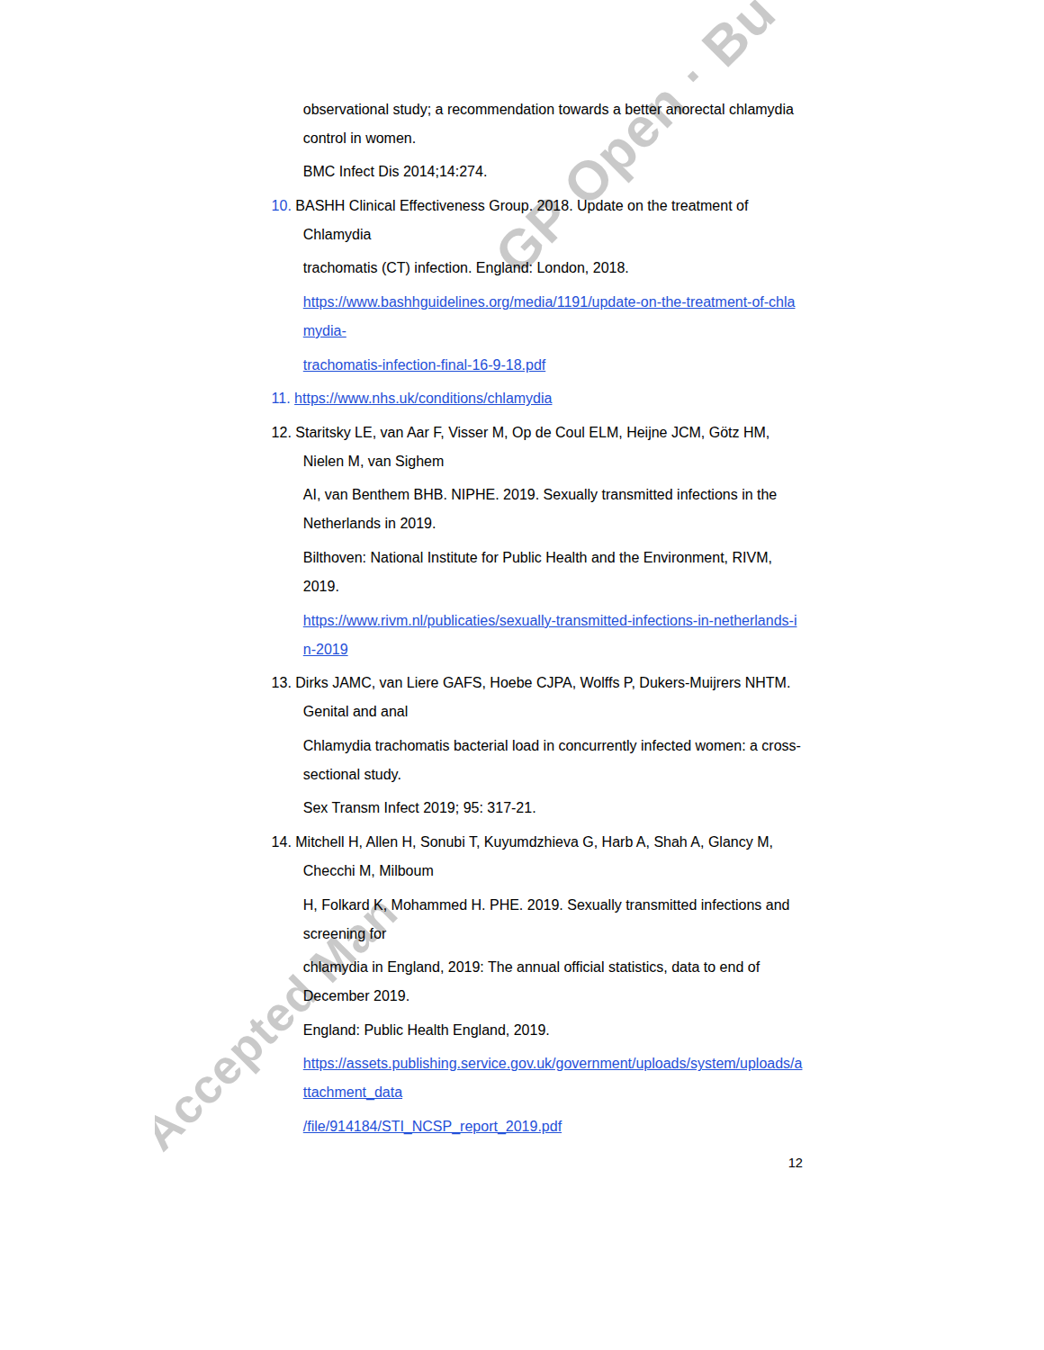GP Open · Bu
Accepted Man
observational study; a recommendation towards a better anorectal chlamydia control in women.
BMC Infect Dis 2014;14:274.
10. BASHH Clinical Effectiveness Group. 2018. Update on the treatment of Chlamydia
trachomatis (CT) infection. England: London, 2018.
https://www.bashhguidelines.org/media/1191/update-on-the-treatment-of-chlamydia-
trachomatis-infection-final-16-9-18.pdf
11. https://www.nhs.uk/conditions/chlamydia
12. Staritsky LE, van Aar F, Visser M, Op de Coul ELM, Heijne JCM, Götz HM, Nielen M, van Sighem
AI, van Benthem BHB. NIPHE. 2019. Sexually transmitted infections in the Netherlands in 2019.
Bilthoven: National Institute for Public Health and the Environment, RIVM, 2019.
https://www.rivm.nl/publicaties/sexually-transmitted-infections-in-netherlands-in-2019
13. Dirks JAMC, van Liere GAFS, Hoebe CJPA, Wolffs P, Dukers-Muijrers NHTM. Genital and anal
Chlamydia trachomatis bacterial load in concurrently infected women: a cross-sectional study.
Sex Transm Infect 2019; 95: 317-21.
14. Mitchell H, Allen H, Sonubi T, Kuyumdzhieva G, Harb A, Shah A, Glancy M, Checchi M, Milboum
H, Folkard K, Mohammed H. PHE. 2019. Sexually transmitted infections and screening for
chlamydia in England, 2019: The annual official statistics, data to end of December 2019.
England: Public Health England, 2019.
https://assets.publishing.service.gov.uk/government/uploads/system/uploads/attachment_data
/file/914184/STI_NCSP_report_2019.pdf
12